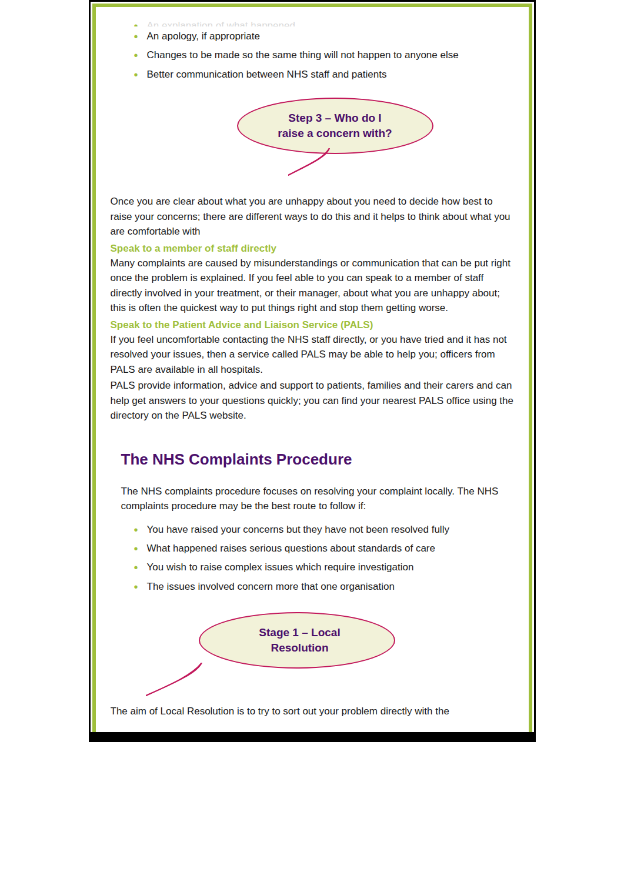An explanation of what happened
An apology, if appropriate
Changes to be made so the same thing will not happen to anyone else
Better communication between NHS staff and patients
Step 3 – Who do I
raise a concern with?
Once you are clear about what you are unhappy about you need to decide how best to raise your concerns; there are different ways to do this and it helps to think about what you are comfortable with
Speak to a member of staff directly
Many complaints are caused by misunderstandings or communication that can be put right once the problem is explained. If you feel able to you can speak to a member of staff directly involved in your treatment, or their manager, about what you are unhappy about; this is often the quickest way to put things right and stop them getting worse.
Speak to the Patient Advice and Liaison Service (PALS)
If you feel uncomfortable contacting the NHS staff directly, or you have tried and it has not resolved your issues, then a service called PALS may be able to help you; officers from PALS are available in all hospitals.
PALS provide information, advice and support to patients, families and their carers and can help get answers to your questions quickly; you can find your nearest PALS office using the directory on the PALS website.
The NHS Complaints Procedure
The NHS complaints procedure focuses on resolving your complaint locally. The NHS complaints procedure may be the best route to follow if:
You have raised your concerns but they have not been resolved fully
What happened raises serious questions about standards of care
You wish to raise complex issues which require investigation
The issues involved concern more that one organisation
Stage 1 – Local
Resolution
The aim of Local Resolution is to try to sort out your problem directly with the